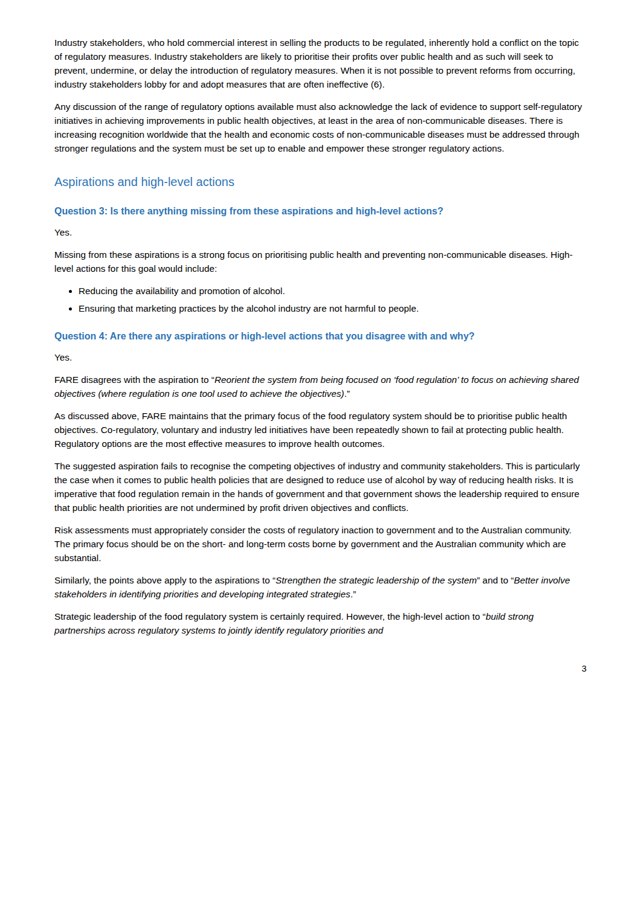Industry stakeholders, who hold commercial interest in selling the products to be regulated, inherently hold a conflict on the topic of regulatory measures. Industry stakeholders are likely to prioritise their profits over public health and as such will seek to prevent, undermine, or delay the introduction of regulatory measures. When it is not possible to prevent reforms from occurring, industry stakeholders lobby for and adopt measures that are often ineffective (6).
Any discussion of the range of regulatory options available must also acknowledge the lack of evidence to support self-regulatory initiatives in achieving improvements in public health objectives, at least in the area of non-communicable diseases. There is increasing recognition worldwide that the health and economic costs of non-communicable diseases must be addressed through stronger regulations and the system must be set up to enable and empower these stronger regulatory actions.
Aspirations and high-level actions
Question 3: Is there anything missing from these aspirations and high-level actions?
Yes.
Missing from these aspirations is a strong focus on prioritising public health and preventing non-communicable diseases. High-level actions for this goal would include:
Reducing the availability and promotion of alcohol.
Ensuring that marketing practices by the alcohol industry are not harmful to people.
Question 4: Are there any aspirations or high-level actions that you disagree with and why?
Yes.
FARE disagrees with the aspiration to “Reorient the system from being focused on ‘food regulation’ to focus on achieving shared objectives (where regulation is one tool used to achieve the objectives).”
As discussed above, FARE maintains that the primary focus of the food regulatory system should be to prioritise public health objectives. Co-regulatory, voluntary and industry led initiatives have been repeatedly shown to fail at protecting public health. Regulatory options are the most effective measures to improve health outcomes.
The suggested aspiration fails to recognise the competing objectives of industry and community stakeholders. This is particularly the case when it comes to public health policies that are designed to reduce use of alcohol by way of reducing health risks. It is imperative that food regulation remain in the hands of government and that government shows the leadership required to ensure that public health priorities are not undermined by profit driven objectives and conflicts.
Risk assessments must appropriately consider the costs of regulatory inaction to government and to the Australian community. The primary focus should be on the short- and long-term costs borne by government and the Australian community which are substantial.
Similarly, the points above apply to the aspirations to “Strengthen the strategic leadership of the system” and to “Better involve stakeholders in identifying priorities and developing integrated strategies.”
Strategic leadership of the food regulatory system is certainly required. However, the high-level action to “build strong partnerships across regulatory systems to jointly identify regulatory priorities and
3